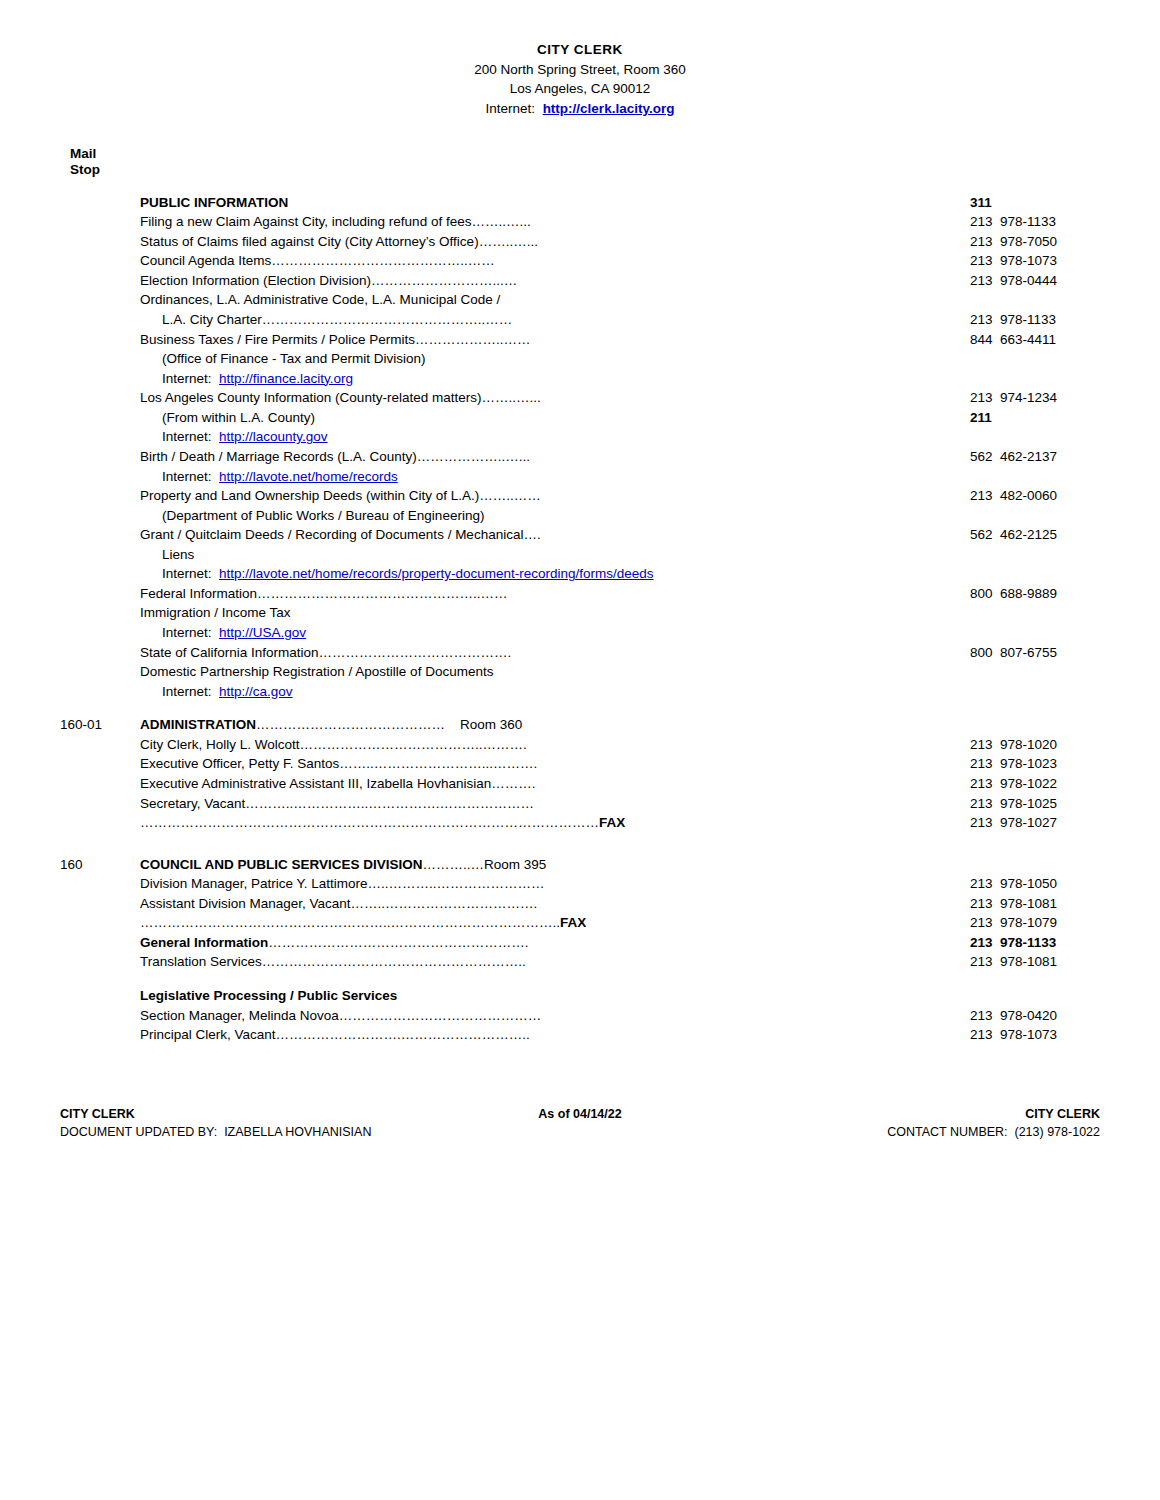CITY CLERK
200 North Spring Street, Room 360
Los Angeles, CA 90012
Internet: http://clerk.lacity.org
Mail
Stop
| | PUBLIC INFORMATION | 311 |
| | Filing a new Claim Against City, including refund of fees……..…... | 213 978-1133 |
| | Status of Claims filed against City (City Attorney’s Office)……..…... | 213 978-7050 |
| | Council Agenda Items……………………………………..…… | 213 978-1073 |
| | Election Information (Election Division)………………………...… | 213 978-0444 |
| | Ordinances, L.A. Administrative Code, L.A. Municipal Code / | |
| | L.A. City Charter…………………………………………..…… | 213 978-1133 |
| | Business Taxes / Fire Permits / Police Permits………………..…… | 844 663-4411 |
| | (Office of Finance - Tax and Permit Division) | |
| | Internet: http://finance.lacity.org | |
| | Los Angeles County Information (County-related matters)……..…... | 213 974-1234 |
| | (From within L.A. County) | 211 |
| | Internet: http://lacounty.gov | |
| | Birth / Death / Marriage Records (L.A. County)………………..…... | 562 462-2137 |
| | Internet: http://lavote.net/home/records | |
| | Property and Land Ownership Deeds (within City of L.A.)……..…… | 213 482-0060 |
| | (Department of Public Works / Bureau of Engineering) | |
| | Grant / Quitclaim Deeds / Recording of Documents / Mechanical…. | 562 462-2125 |
| | Liens | |
| | Internet: http://lavote.net/home/records/property-document-recording/forms/deeds | |
| | Federal Information…………………………………………..…… | 800 688-9889 |
| | Immigration / Income Tax | |
| | Internet: http://USA.gov | |
| | State of California Information……………………………………. | 800 807-6755 |
| | Domestic Partnership Registration / Apostille of Documents | |
| | Internet: http://ca.gov | |
| 160-01 | ADMINISTRATION …………………………………… Room 360 | |
| | City Clerk, Holly L. Wolcott…………………………………..………. | 213 978-1020 |
| | Executive Officer, Petty F. Santos……..……………………...………. | 213 978-1023 |
| | Executive Administrative Assistant III, Izabella Hovhanisian………. | 213 978-1022 |
| | Secretary, Vacant………..……………..…………….………………… | 213 978-1025 |
| | ………………………………………………………………………………………… FAX | 213 978-1027 |
| 160 | COUNCIL AND PUBLIC SERVICES DIVISION ………..…Room 395 | |
| | Division Manager, Patrice Y. Lattimore…..………..…………………… | 213 978-1050 |
| | Assistant Division Manager, Vacant……..……………………………. | 213 978-1081 |
| | ………………………………………………..……………………………….. FAX | 213 978-1079 |
| | General Information …………………………………………………. | 213 978-1133 |
| | Translation Services………………………………………………….. | 213 978-1081 |
| | Legislative Processing / Public Services | |
| | Section Manager, Melinda Novoa……………………………………… | 213 978-0420 |
| | Principal Clerk, Vacant……………………….……………………….. | 213 978-1073 |
CITY CLERK As of 04/14/22 CITY CLERK
DOCUMENT UPDATED BY: IZABELLA HOVHANISIAN CONTACT NUMBER: (213) 978-1022